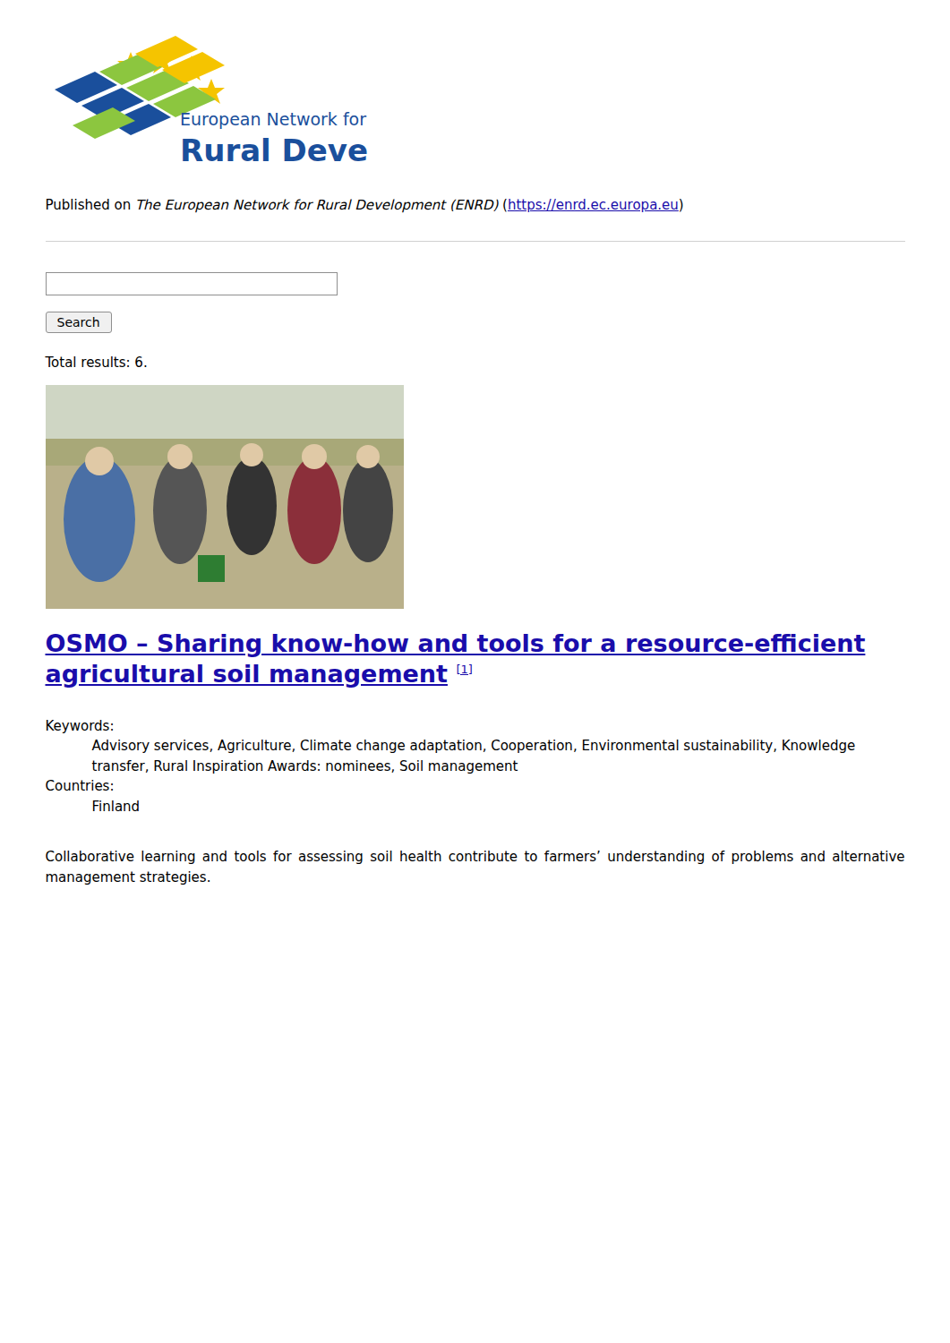European Network for Rural Development
Published on The European Network for Rural Development (ENRD) (https://enrd.ec.europa.eu)
Search
Total results: 6.
OSMO – Sharing know-how and tools for a resource-efficient agricultural soil management [1]
Keywords:
Advisory services, Agriculture, Climate change adaptation, Cooperation, Environmental sustainability, Knowledge transfer, Rural Inspiration Awards: nominees, Soil management
Countries:
Finland
Collaborative learning and tools for assessing soil health contribute to farmers’ understanding of problems and alternative management strategies.